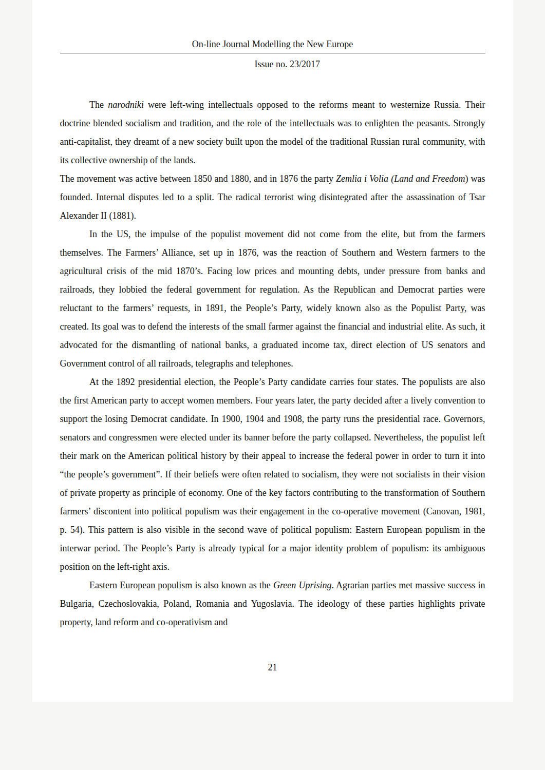On-line Journal Modelling the New Europe
Issue no. 23/2017
The narodniki were left-wing intellectuals opposed to the reforms meant to westernize Russia. Their doctrine blended socialism and tradition, and the role of the intellectuals was to enlighten the peasants. Strongly anti-capitalist, they dreamt of a new society built upon the model of the traditional Russian rural community, with its collective ownership of the lands.
The movement was active between 1850 and 1880, and in 1876 the party Zemlia i Volia (Land and Freedom) was founded. Internal disputes led to a split. The radical terrorist wing disintegrated after the assassination of Tsar Alexander II (1881).
In the US, the impulse of the populist movement did not come from the elite, but from the farmers themselves. The Farmers’ Alliance, set up in 1876, was the reaction of Southern and Western farmers to the agricultural crisis of the mid 1870’s. Facing low prices and mounting debts, under pressure from banks and railroads, they lobbied the federal government for regulation. As the Republican and Democrat parties were reluctant to the farmers’ requests, in 1891, the People’s Party, widely known also as the Populist Party, was created. Its goal was to defend the interests of the small farmer against the financial and industrial elite. As such, it advocated for the dismantling of national banks, a graduated income tax, direct election of US senators and Government control of all railroads, telegraphs and telephones.
At the 1892 presidential election, the People’s Party candidate carries four states. The populists are also the first American party to accept women members. Four years later, the party decided after a lively convention to support the losing Democrat candidate. In 1900, 1904 and 1908, the party runs the presidential race. Governors, senators and congressmen were elected under its banner before the party collapsed. Nevertheless, the populist left their mark on the American political history by their appeal to increase the federal power in order to turn it into “the people’s government”. If their beliefs were often related to socialism, they were not socialists in their vision of private property as principle of economy. One of the key factors contributing to the transformation of Southern farmers’ discontent into political populism was their engagement in the co-operative movement (Canovan, 1981, p. 54). This pattern is also visible in the second wave of political populism: Eastern European populism in the interwar period. The People’s Party is already typical for a major identity problem of populism: its ambiguous position on the left-right axis.
Eastern European populism is also known as the Green Uprising. Agrarian parties met massive success in Bulgaria, Czechoslovakia, Poland, Romania and Yugoslavia. The ideology of these parties highlights private property, land reform and co-operativism and
21